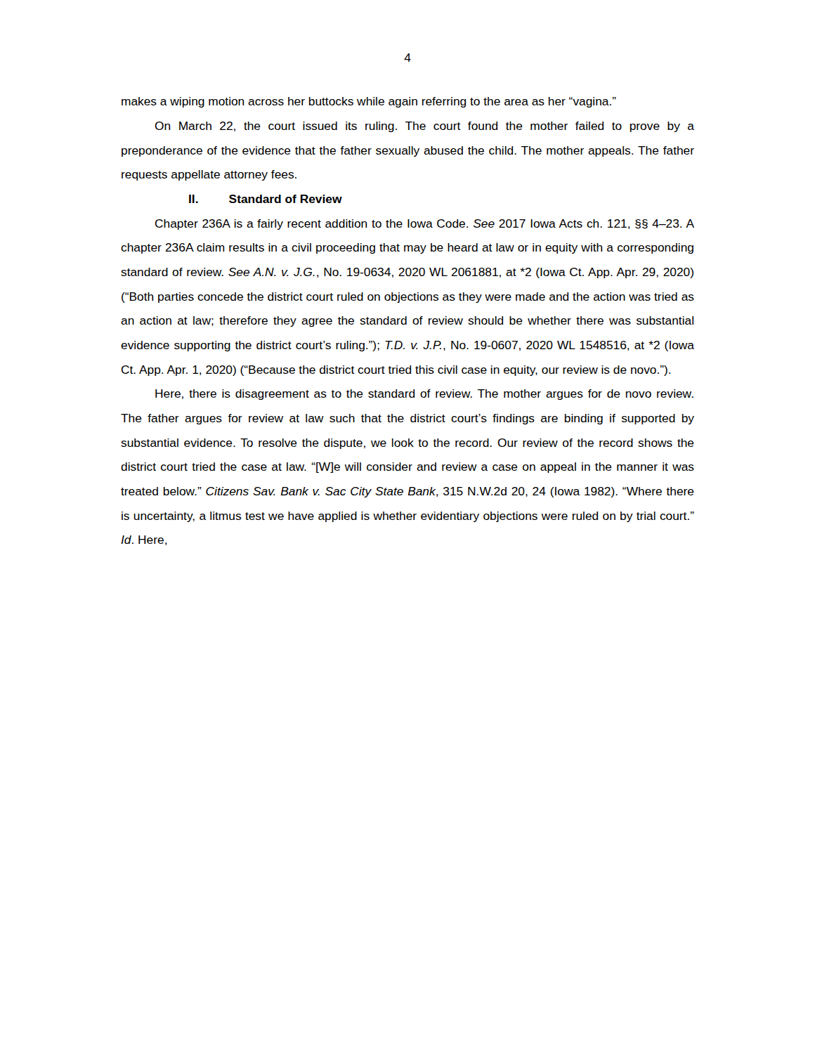4
makes a wiping motion across her buttocks while again referring to the area as her “vagina.”
On March 22, the court issued its ruling. The court found the mother failed to prove by a preponderance of the evidence that the father sexually abused the child. The mother appeals. The father requests appellate attorney fees.
II. Standard of Review
Chapter 236A is a fairly recent addition to the Iowa Code. See 2017 Iowa Acts ch. 121, §§ 4–23. A chapter 236A claim results in a civil proceeding that may be heard at law or in equity with a corresponding standard of review. See A.N. v. J.G., No. 19-0634, 2020 WL 2061881, at *2 (Iowa Ct. App. Apr. 29, 2020) (“Both parties concede the district court ruled on objections as they were made and the action was tried as an action at law; therefore they agree the standard of review should be whether there was substantial evidence supporting the district court’s ruling.”); T.D. v. J.P., No. 19-0607, 2020 WL 1548516, at *2 (Iowa Ct. App. Apr. 1, 2020) (“Because the district court tried this civil case in equity, our review is de novo.”).
Here, there is disagreement as to the standard of review. The mother argues for de novo review. The father argues for review at law such that the district court’s findings are binding if supported by substantial evidence. To resolve the dispute, we look to the record. Our review of the record shows the district court tried the case at law. “[W]e will consider and review a case on appeal in the manner it was treated below.” Citizens Sav. Bank v. Sac City State Bank, 315 N.W.2d 20, 24 (Iowa 1982). “Where there is uncertainty, a litmus test we have applied is whether evidentiary objections were ruled on by trial court.” Id. Here,